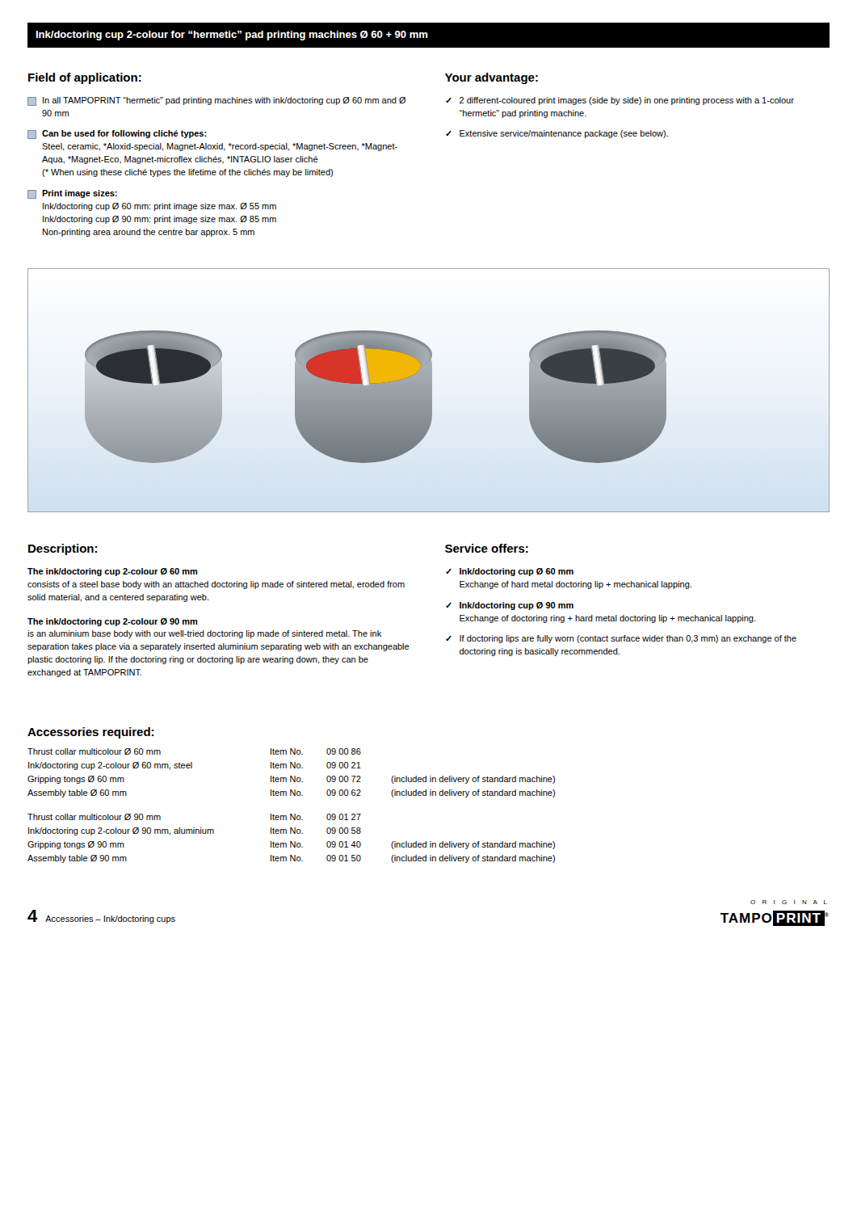Ink/doctoring cup 2-colour for “hermetic” pad printing machines Ø 60 + 90 mm
Field of application:
In all TAMPOPRINT “hermetic” pad printing machines with ink/doctoring cup Ø 60 mm and Ø 90 mm
Can be used for following cliché types:
Steel, ceramic, *Aloxid-special, Magnet-Aloxid, *record-special, *Magnet-Screen, *Magnet-Aqua, *Magnet-Eco, Magnet-microflex clichés, *INTAGLIO laser cliché
(* When using these cliché types the lifetime of the clichés may be limited)
Print image sizes:
Ink/doctoring cup Ø 60 mm: print image size max. Ø 55 mm
Ink/doctoring cup Ø 90 mm: print image size max. Ø 85 mm
Non-printing area around the centre bar approx. 5 mm
Your advantage:
2 different-coloured print images (side by side) in one printing process with a 1-colour “hermetic” pad printing machine.
Extensive service/maintenance package (see below).
Description:
The ink/doctoring cup 2-colour Ø 60 mm
consists of a steel base body with an attached doctoring lip made of sintered metal, eroded from solid material, and a centered separating web.
The ink/doctoring cup 2-colour Ø 90 mm
is an aluminium base body with our well-tried doctoring lip made of sintered metal. The ink separation takes place via a separately inserted aluminium separating web with an exchangeable plastic doctoring lip. If the doctoring ring or doctoring lip are wearing down, they can be exchanged at TAMPOPRINT.
Service offers:
Ink/doctoring cup Ø 60 mm
Exchange of hard metal doctoring lip + mechanical lapping.
Ink/doctoring cup Ø 90 mm
Exchange of doctoring ring + hard metal doctoring lip + mechanical lapping.
If doctoring lips are fully worn (contact surface wider than 0,3 mm) an exchange of the doctoring ring is basically recommended.
Accessories required:
| Thrust collar multicolour Ø 60 mm | Item No. | 09 00 86 | |
| Ink/doctoring cup 2-colour Ø 60 mm, steel | Item No. | 09 00 21 | |
| Gripping tongs Ø 60 mm | Item No. | 09 00 72 | (included in delivery of standard machine) |
| Assembly table Ø 60 mm | Item No. | 09 00 62 | (included in delivery of standard machine) |
| Thrust collar multicolour Ø 90 mm | Item No. | 09 01 27 | |
| Ink/doctoring cup 2-colour Ø 90 mm, aluminium | Item No. | 09 00 58 | |
| Gripping tongs Ø 90 mm | Item No. | 09 01 40 | (included in delivery of standard machine) |
| Assembly table Ø 90 mm | Item No. | 09 01 50 | (included in delivery of standard machine) |
4 Accessories – Ink/doctoring cups
O R I G I N A L
TAMPO PRINT®